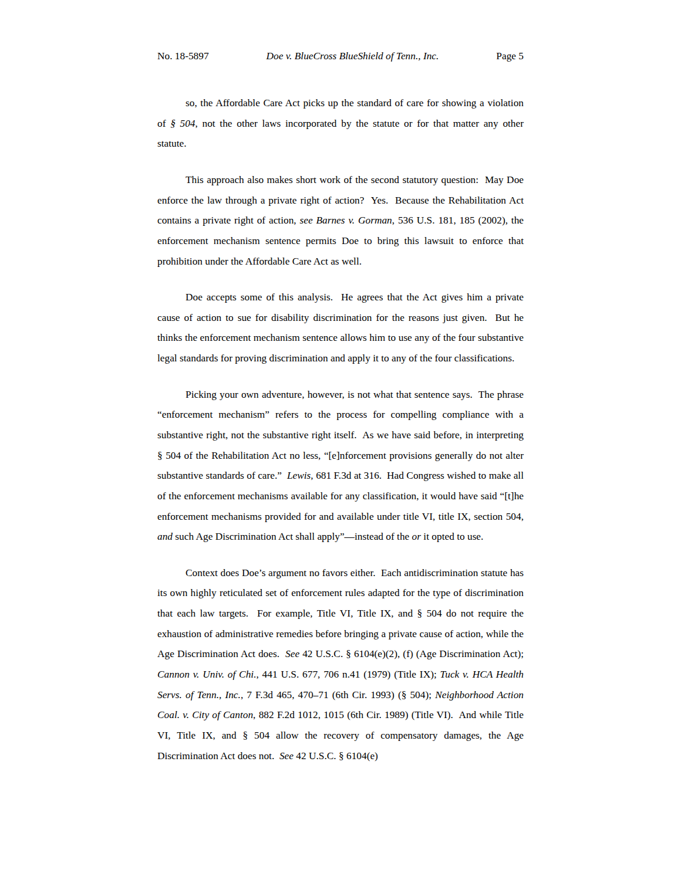No. 18-5897 Doe v. BlueCross BlueShield of Tenn., Inc. Page 5
so, the Affordable Care Act picks up the standard of care for showing a violation of § 504, not the other laws incorporated by the statute or for that matter any other statute.
This approach also makes short work of the second statutory question: May Doe enforce the law through a private right of action? Yes. Because the Rehabilitation Act contains a private right of action, see Barnes v. Gorman, 536 U.S. 181, 185 (2002), the enforcement mechanism sentence permits Doe to bring this lawsuit to enforce that prohibition under the Affordable Care Act as well.
Doe accepts some of this analysis. He agrees that the Act gives him a private cause of action to sue for disability discrimination for the reasons just given. But he thinks the enforcement mechanism sentence allows him to use any of the four substantive legal standards for proving discrimination and apply it to any of the four classifications.
Picking your own adventure, however, is not what that sentence says. The phrase “enforcement mechanism” refers to the process for compelling compliance with a substantive right, not the substantive right itself. As we have said before, in interpreting § 504 of the Rehabilitation Act no less, “[e]nforcement provisions generally do not alter substantive standards of care.” Lewis, 681 F.3d at 316. Had Congress wished to make all of the enforcement mechanisms available for any classification, it would have said “[t]he enforcement mechanisms provided for and available under title VI, title IX, section 504, and such Age Discrimination Act shall apply”—instead of the or it opted to use.
Context does Doe’s argument no favors either. Each antidiscrimination statute has its own highly reticulated set of enforcement rules adapted for the type of discrimination that each law targets. For example, Title VI, Title IX, and § 504 do not require the exhaustion of administrative remedies before bringing a private cause of action, while the Age Discrimination Act does. See 42 U.S.C. § 6104(e)(2), (f) (Age Discrimination Act); Cannon v. Univ. of Chi., 441 U.S. 677, 706 n.41 (1979) (Title IX); Tuck v. HCA Health Servs. of Tenn., Inc., 7 F.3d 465, 470–71 (6th Cir. 1993) (§ 504); Neighborhood Action Coal. v. City of Canton, 882 F.2d 1012, 1015 (6th Cir. 1989) (Title VI). And while Title VI, Title IX, and § 504 allow the recovery of compensatory damages, the Age Discrimination Act does not. See 42 U.S.C. § 6104(e)